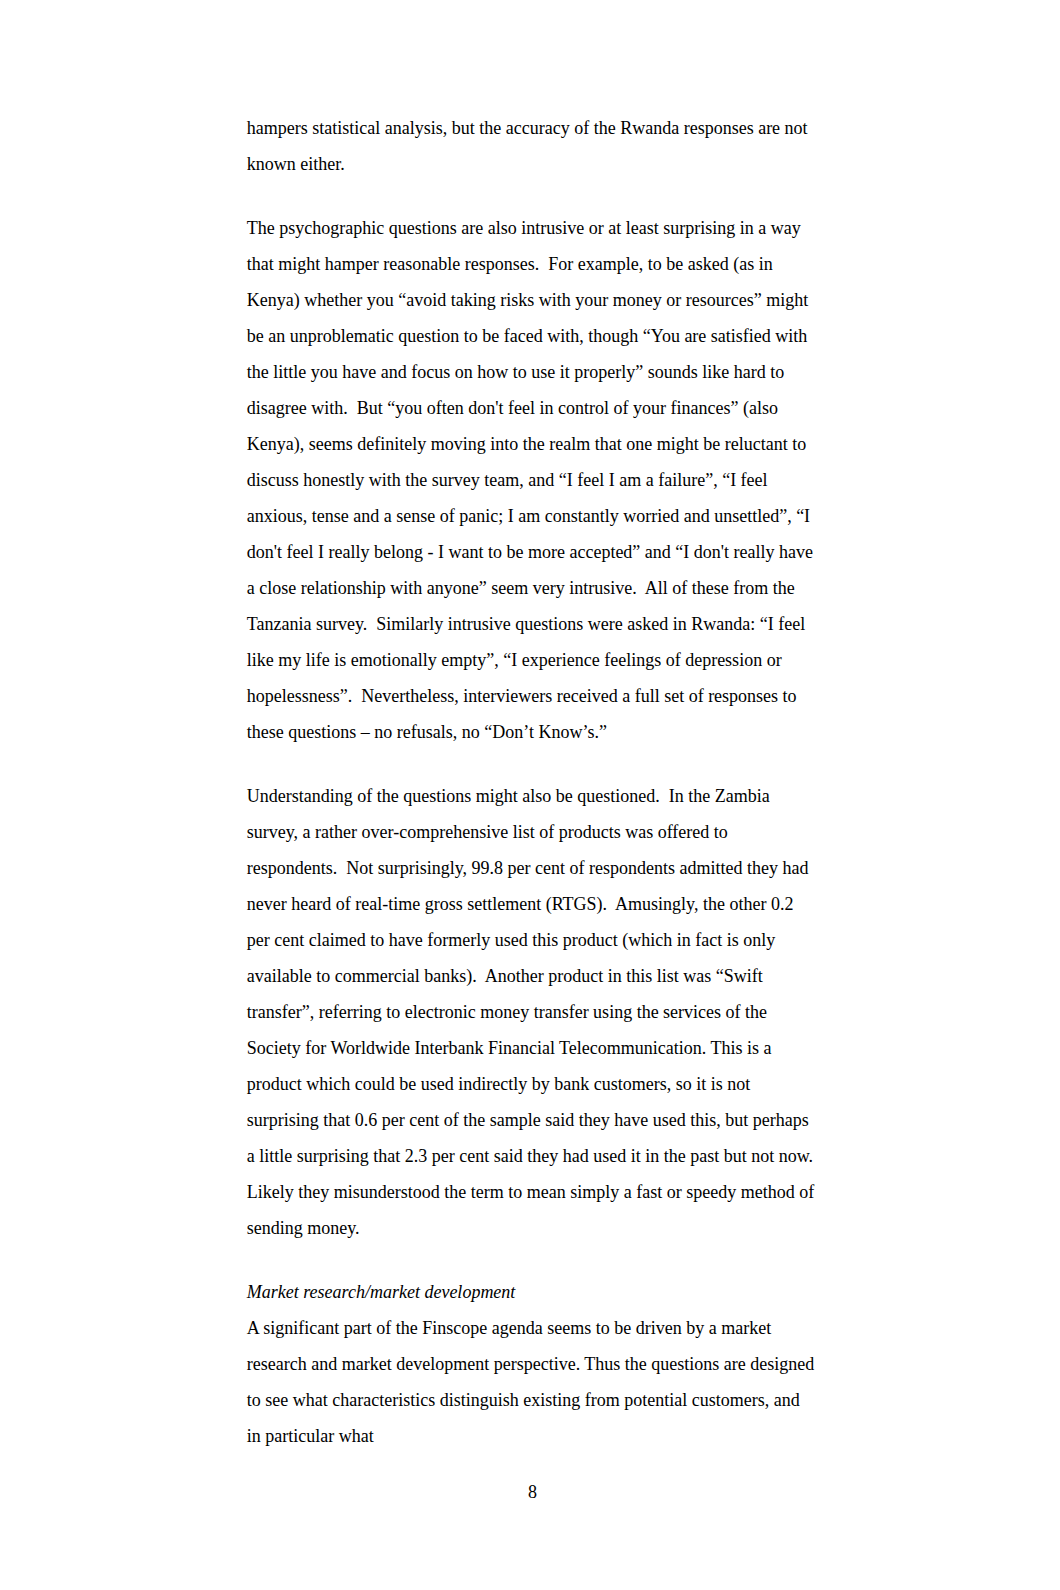hampers statistical analysis, but the accuracy of the Rwanda responses are not known either.
The psychographic questions are also intrusive or at least surprising in a way that might hamper reasonable responses. For example, to be asked (as in Kenya) whether you “avoid taking risks with your money or resources” might be an unproblematic question to be faced with, though “You are satisfied with the little you have and focus on how to use it properly” sounds like hard to disagree with. But “you often don't feel in control of your finances” (also Kenya), seems definitely moving into the realm that one might be reluctant to discuss honestly with the survey team, and “I feel I am a failure”, “I feel anxious, tense and a sense of panic; I am constantly worried and unsettled”, “I don't feel I really belong - I want to be more accepted” and “I don't really have a close relationship with anyone” seem very intrusive. All of these from the Tanzania survey. Similarly intrusive questions were asked in Rwanda: “I feel like my life is emotionally empty”, “I experience feelings of depression or hopelessness”. Nevertheless, interviewers received a full set of responses to these questions – no refusals, no “Don’t Know’s.”
Understanding of the questions might also be questioned. In the Zambia survey, a rather over-comprehensive list of products was offered to respondents. Not surprisingly, 99.8 per cent of respondents admitted they had never heard of real-time gross settlement (RTGS). Amusingly, the other 0.2 per cent claimed to have formerly used this product (which in fact is only available to commercial banks). Another product in this list was “Swift transfer”, referring to electronic money transfer using the services of the Society for Worldwide Interbank Financial Telecommunication. This is a product which could be used indirectly by bank customers, so it is not surprising that 0.6 per cent of the sample said they have used this, but perhaps a little surprising that 2.3 per cent said they had used it in the past but not now. Likely they misunderstood the term to mean simply a fast or speedy method of sending money.
Market research/market development
A significant part of the Finscope agenda seems to be driven by a market research and market development perspective. Thus the questions are designed to see what characteristics distinguish existing from potential customers, and in particular what
8